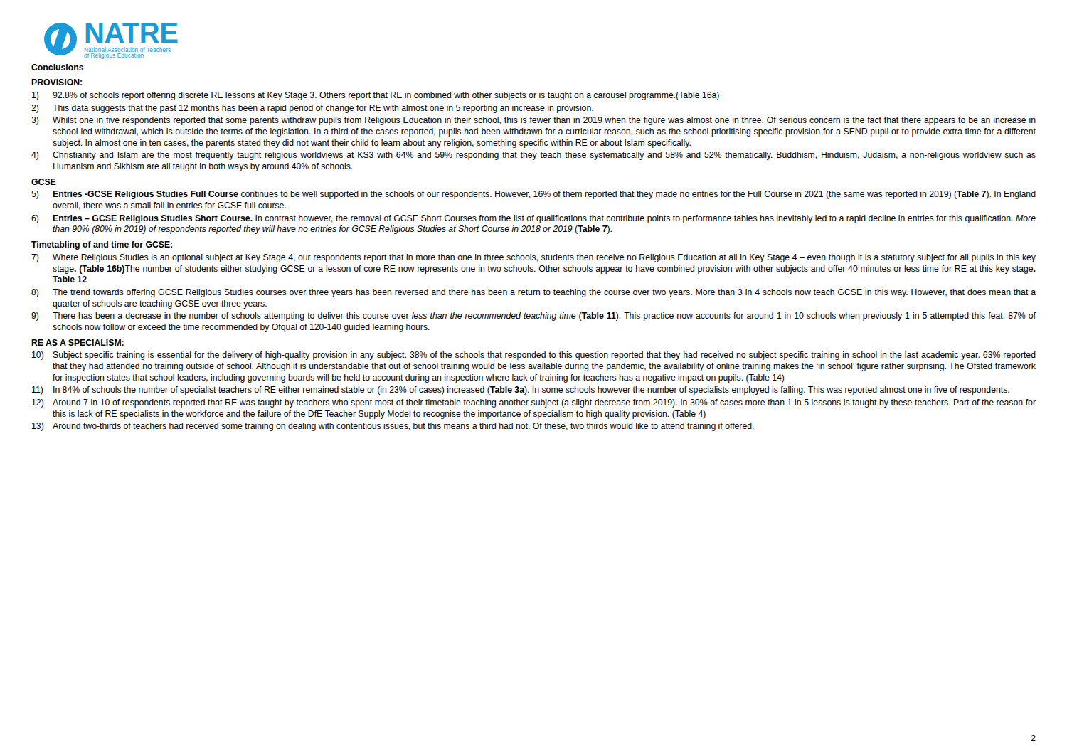NATRE
National Association of Teachers
of Religious Education
Conclusions
PROVISION:
1) 92.8% of schools report offering discrete RE lessons at Key Stage 3. Others report that RE in combined with other subjects or is taught on a carousel programme.(Table 16a)
2) This data suggests that the past 12 months has been a rapid period of change for RE with almost one in 5 reporting an increase in provision.
3) Whilst one in five respondents reported that some parents withdraw pupils from Religious Education in their school, this is fewer than in 2019 when the figure was almost one in three. Of serious concern is the fact that there appears to be an increase in school-led withdrawal, which is outside the terms of the legislation. In a third of the cases reported, pupils had been withdrawn for a curricular reason, such as the school prioritising specific provision for a SEND pupil or to provide extra time for a different subject. In almost one in ten cases, the parents stated they did not want their child to learn about any religion, something specific within RE or about Islam specifically.
4) Christianity and Islam are the most frequently taught religious worldviews at KS3 with 64% and 59% responding that they teach these systematically and 58% and 52% thematically. Buddhism, Hinduism, Judaism, a non-religious worldview such as Humanism and Sikhism are all taught in both ways by around 40% of schools.
GCSE
5) Entries -GCSE Religious Studies Full Course continues to be well supported in the schools of our respondents. However, 16% of them reported that they made no entries for the Full Course in 2021 (the same was reported in 2019) (Table 7). In England overall, there was a small fall in entries for GCSE full course.
6) Entries – GCSE Religious Studies Short Course. In contrast however, the removal of GCSE Short Courses from the list of qualifications that contribute points to performance tables has inevitably led to a rapid decline in entries for this qualification. More than 90% (80% in 2019) of respondents reported they will have no entries for GCSE Religious Studies at Short Course in 2018 or 2019 (Table 7).
Timetabling of and time for GCSE:
7) Where Religious Studies is an optional subject at Key Stage 4, our respondents report that in more than one in three schools, students then receive no Religious Education at all in Key Stage 4 – even though it is a statutory subject for all pupils in this key stage. (Table 16b) The number of students either studying GCSE or a lesson of core RE now represents one in two schools. Other schools appear to have combined provision with other subjects and offer 40 minutes or less time for RE at this key stage. Table 12
8) The trend towards offering GCSE Religious Studies courses over three years has been reversed and there has been a return to teaching the course over two years. More than 3 in 4 schools now teach GCSE in this way. However, that does mean that a quarter of schools are teaching GCSE over three years.
9) There has been a decrease in the number of schools attempting to deliver this course over less than the recommended teaching time (Table 11). This practice now accounts for around 1 in 10 schools when previously 1 in 5 attempted this feat. 87% of schools now follow or exceed the time recommended by Ofqual of 120-140 guided learning hours.
RE AS A SPECIALISM:
10) Subject specific training is essential for the delivery of high-quality provision in any subject. 38% of the schools that responded to this question reported that they had received no subject specific training in school in the last academic year. 63% reported that they had attended no training outside of school. Although it is understandable that out of school training would be less available during the pandemic, the availability of online training makes the ‘in school’ figure rather surprising. The Ofsted framework for inspection states that school leaders, including governing boards will be held to account during an inspection where lack of training for teachers has a negative impact on pupils. (Table 14)
11) In 84% of schools the number of specialist teachers of RE either remained stable or (in 23% of cases) increased (Table 3a). In some schools however the number of specialists employed is falling. This was reported almost one in five of respondents.
12) Around 7 in 10 of respondents reported that RE was taught by teachers who spent most of their timetable teaching another subject (a slight decrease from 2019). In 30% of cases more than 1 in 5 lessons is taught by these teachers. Part of the reason for this is lack of RE specialists in the workforce and the failure of the DfE Teacher Supply Model to recognise the importance of specialism to high quality provision. (Table 4)
13) Around two-thirds of teachers had received some training on dealing with contentious issues, but this means a third had not. Of these, two thirds would like to attend training if offered.
2